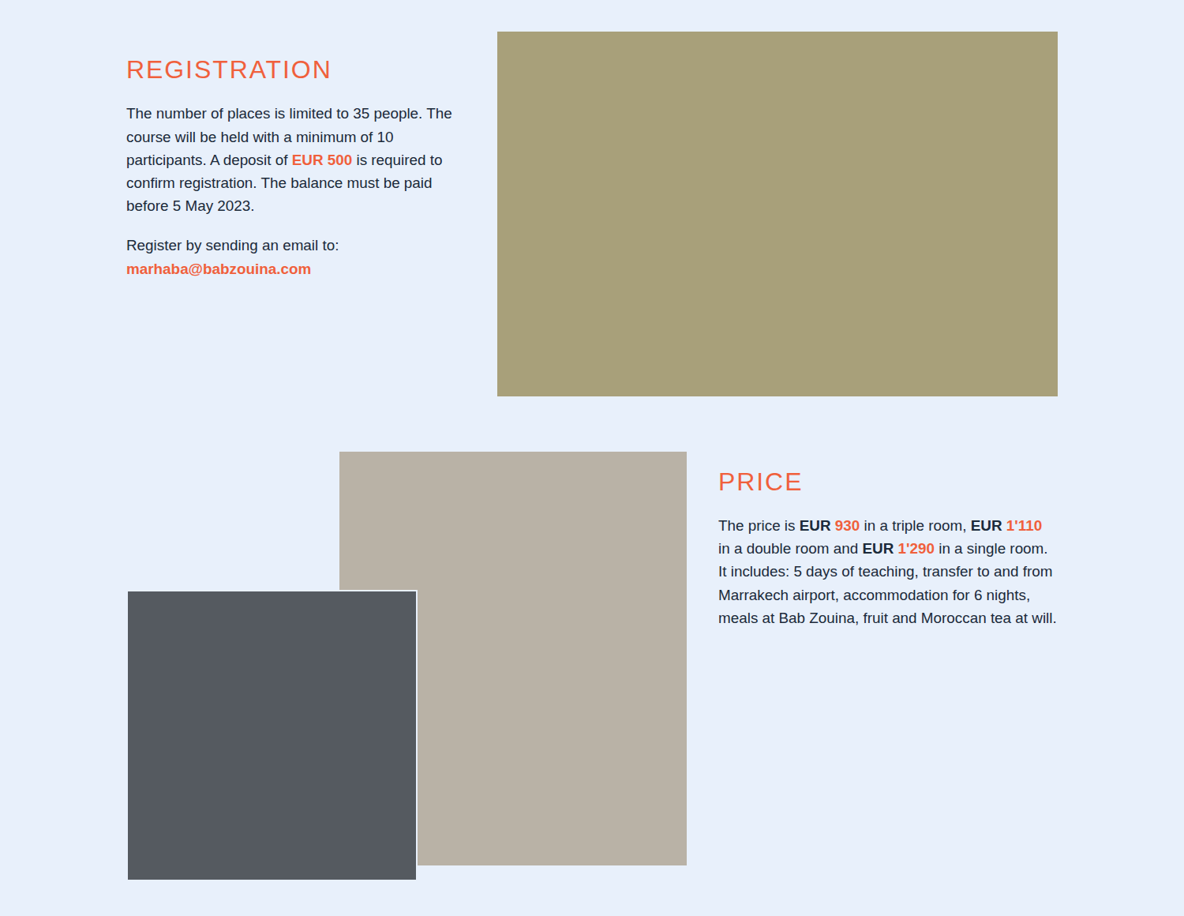REGISTRATION
The number of places is limited to 35 people. The course will be held with a minimum of 10 participants. A deposit of EUR 500 is required to confirm registration. The balance must be paid before 5 May 2023.
Register by sending an email to:
marhaba@babzouina.com
PRICE
The price is EUR 930 in a triple room, EUR 1'110 in a double room and EUR 1'290 in a single room. It includes: 5 days of teaching, transfer to and from Marrakech airport, accommodation for 6 nights, meals at Bab Zouina, fruit and Moroccan tea at will.